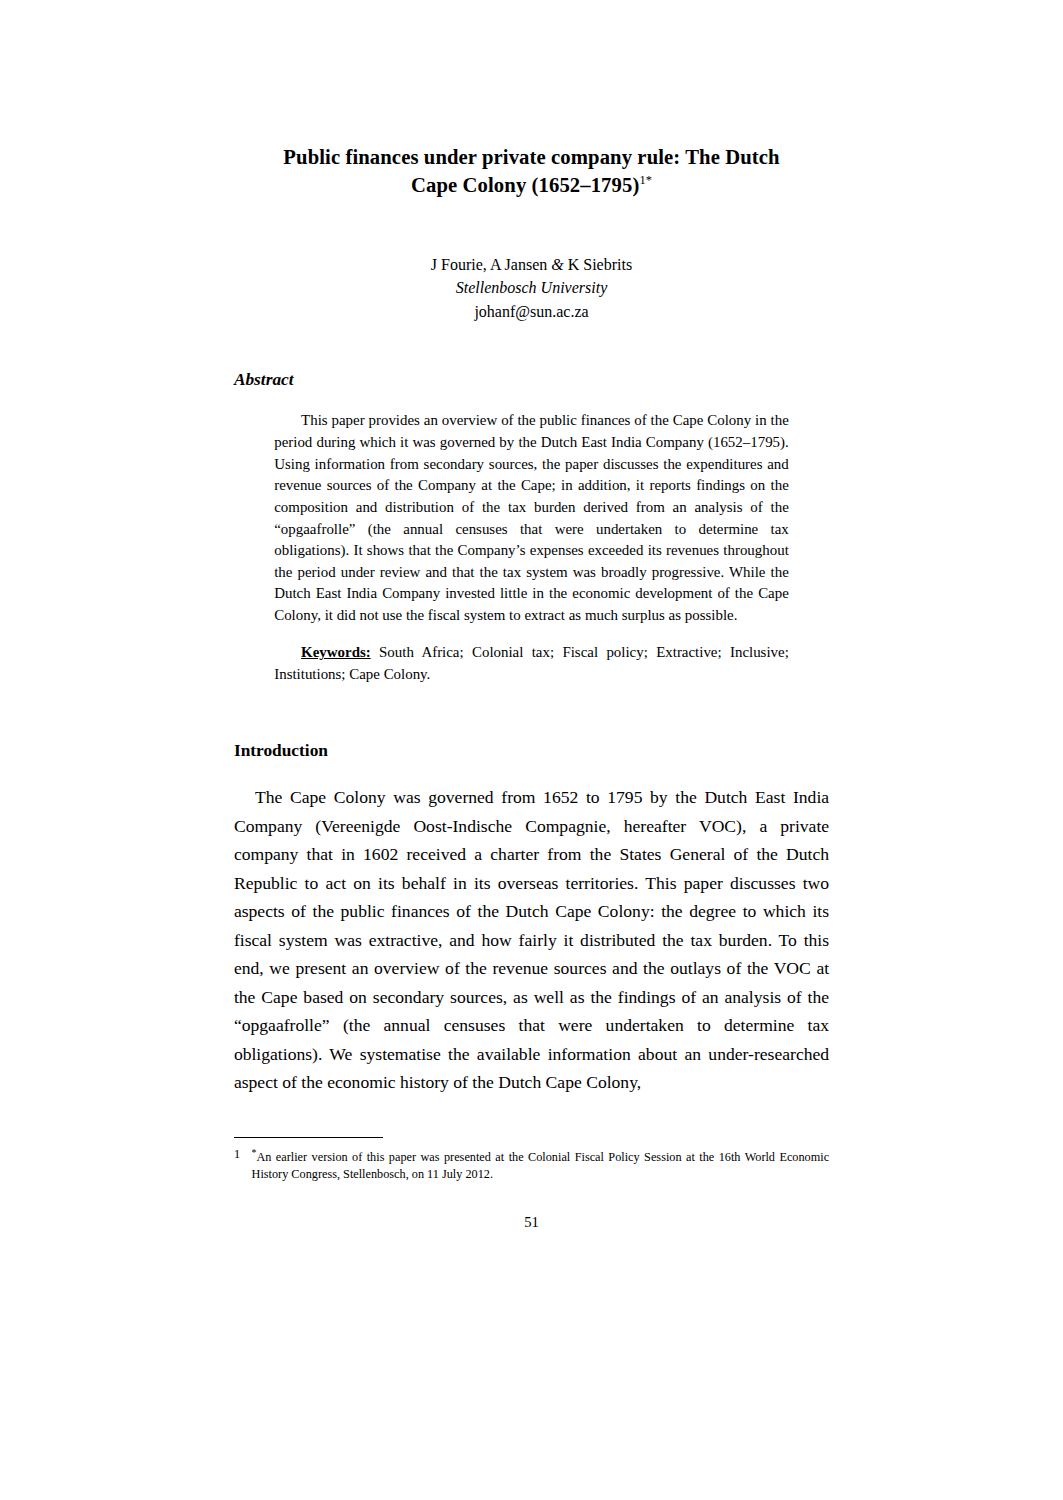Public finances under private company rule: The Dutch
Cape Colony (1652–1795)1*
J Fourie, A Jansen & K Siebrits
Stellenbosch University
johanf@sun.ac.za
Abstract
This paper provides an overview of the public finances of the Cape Colony in the period during which it was governed by the Dutch East India Company (1652–1795). Using information from secondary sources, the paper discusses the expenditures and revenue sources of the Company at the Cape; in addition, it reports findings on the composition and distribution of the tax burden derived from an analysis of the “opgaafrolle” (the annual censuses that were undertaken to determine tax obligations). It shows that the Company’s expenses exceeded its revenues throughout the period under review and that the tax system was broadly progressive. While the Dutch East India Company invested little in the economic development of the Cape Colony, it did not use the fiscal system to extract as much surplus as possible.
Keywords: South Africa; Colonial tax; Fiscal policy; Extractive; Inclusive; Institutions; Cape Colony.
Introduction
The Cape Colony was governed from 1652 to 1795 by the Dutch East India Company (Vereenigde Oost-Indische Compagnie, hereafter VOC), a private company that in 1602 received a charter from the States General of the Dutch Republic to act on its behalf in its overseas territories. This paper discusses two aspects of the public finances of the Dutch Cape Colony: the degree to which its fiscal system was extractive, and how fairly it distributed the tax burden. To this end, we present an overview of the revenue sources and the outlays of the VOC at the Cape based on secondary sources, as well as the findings of an analysis of the “opgaafrolle” (the annual censuses that were undertaken to determine tax obligations). We systematise the available information about an under-researched aspect of the economic history of the Dutch Cape Colony,
1 *An earlier version of this paper was presented at the Colonial Fiscal Policy Session at the 16th World Economic History Congress, Stellenbosch, on 11 July 2012.
51